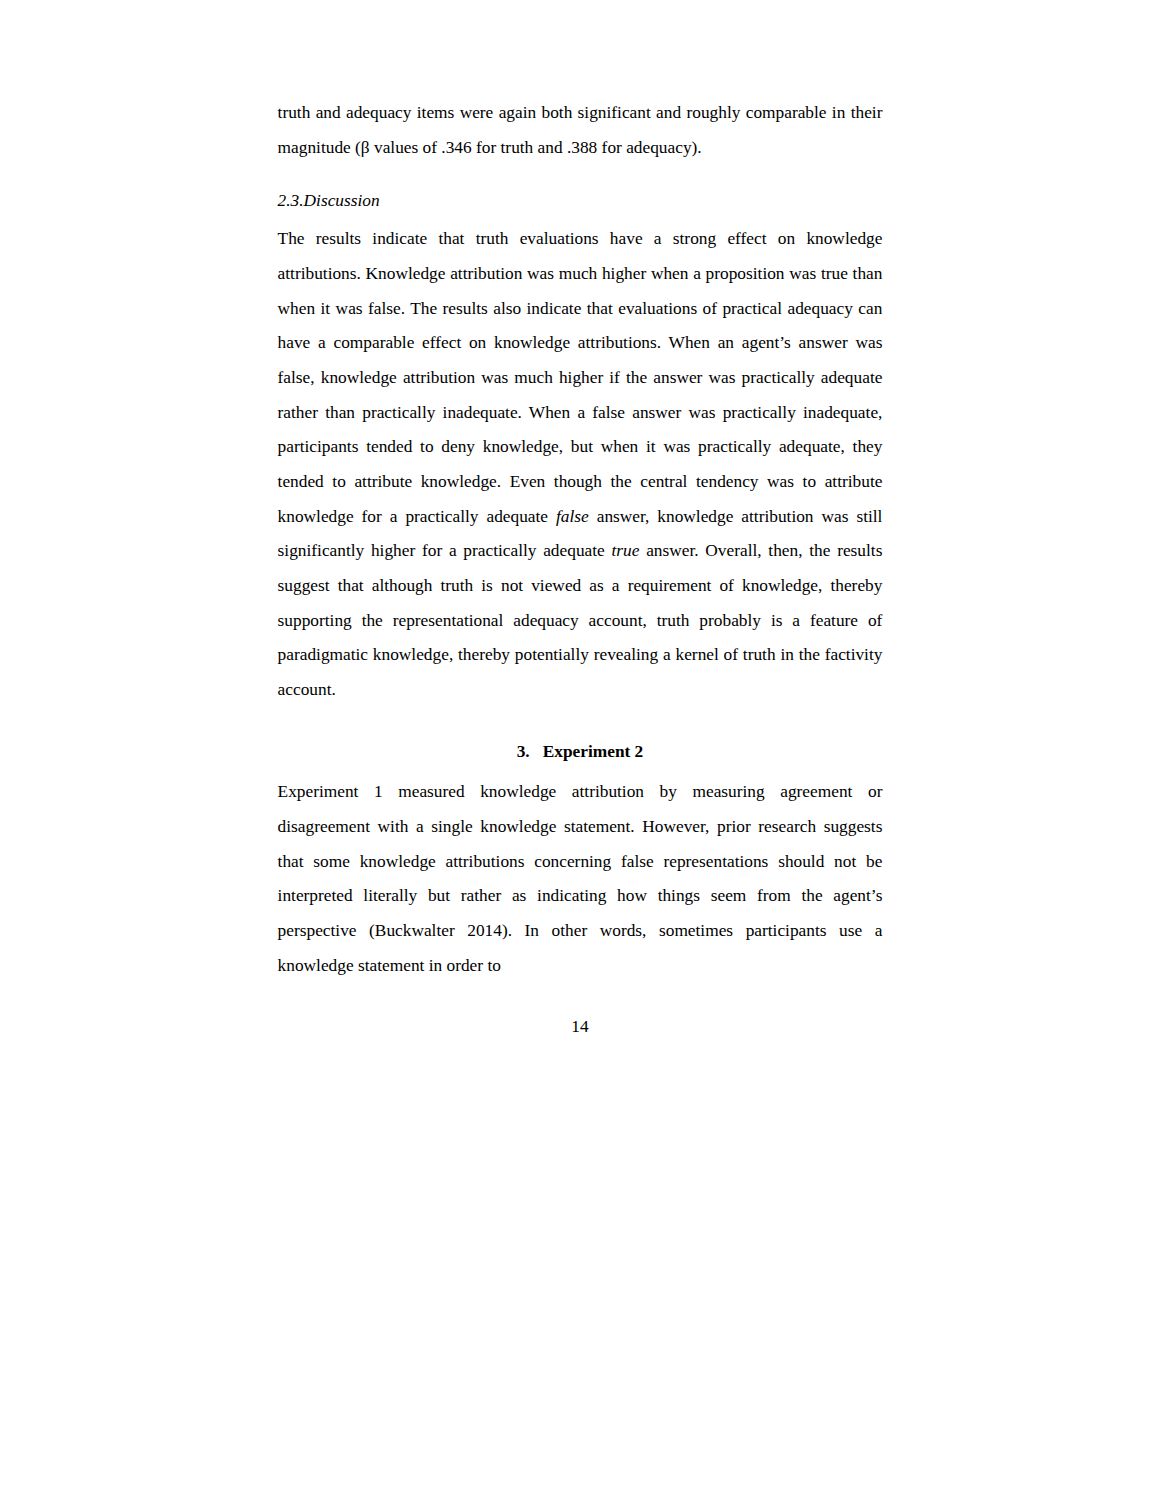truth and adequacy items were again both significant and roughly comparable in their magnitude (β values of .346 for truth and .388 for adequacy).
2.3.Discussion
The results indicate that truth evaluations have a strong effect on knowledge attributions. Knowledge attribution was much higher when a proposition was true than when it was false. The results also indicate that evaluations of practical adequacy can have a comparable effect on knowledge attributions. When an agent’s answer was false, knowledge attribution was much higher if the answer was practically adequate rather than practically inadequate. When a false answer was practically inadequate, participants tended to deny knowledge, but when it was practically adequate, they tended to attribute knowledge. Even though the central tendency was to attribute knowledge for a practically adequate false answer, knowledge attribution was still significantly higher for a practically adequate true answer. Overall, then, the results suggest that although truth is not viewed as a requirement of knowledge, thereby supporting the representational adequacy account, truth probably is a feature of paradigmatic knowledge, thereby potentially revealing a kernel of truth in the factivity account.
3. Experiment 2
Experiment 1 measured knowledge attribution by measuring agreement or disagreement with a single knowledge statement. However, prior research suggests that some knowledge attributions concerning false representations should not be interpreted literally but rather as indicating how things seem from the agent’s perspective (Buckwalter 2014). In other words, sometimes participants use a knowledge statement in order to
14